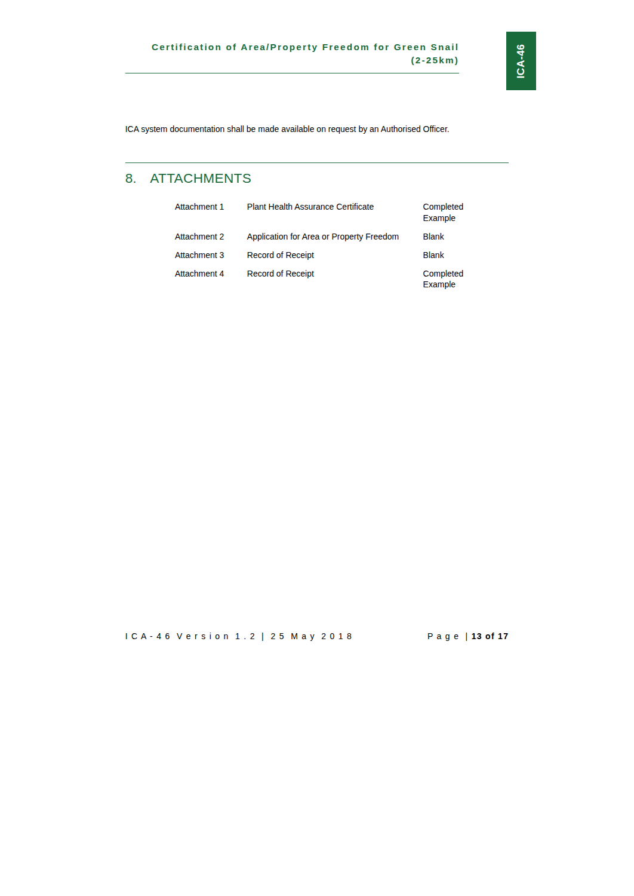Certification of Area/Property Freedom for Green Snail
(2-25km)
ICA-46
ICA system documentation shall be made available on request by an Authorised Officer.
8.
ATTACHMENTS
| Attachment 1 | Plant Health Assurance Certificate | Completed Example |
| Attachment 2 | Application for Area or Property Freedom | Blank |
| Attachment 3 | Record of Receipt | Blank |
| Attachment 4 | Record of Receipt | Completed Example |
I C A - 4 6 V e r s i o n 1 . 2 | 2 5 M a y 2 0 1 8
P a g e | 13 of 17